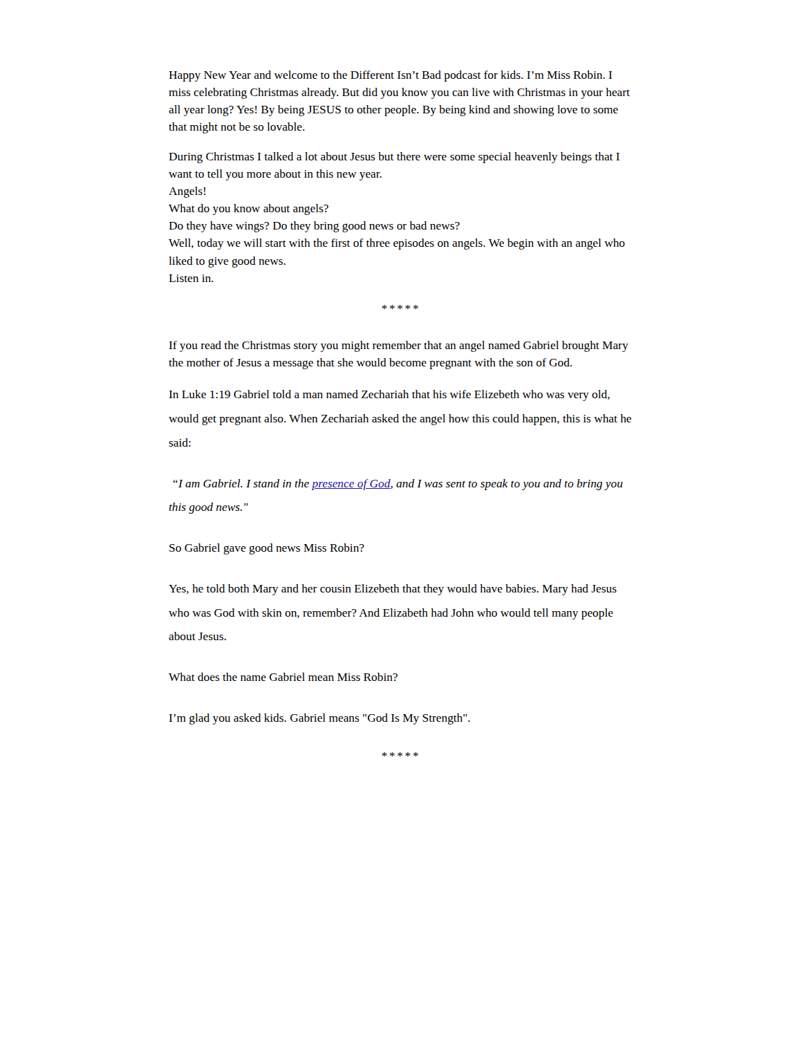Happy New Year and welcome to the Different Isn’t Bad podcast for kids. I’m Miss Robin. I miss celebrating Christmas already. But did you know you can live with Christmas in your heart all year long? Yes! By being JESUS to other people. By being kind and showing love to some that might not be so lovable.
During Christmas I talked a lot about Jesus but there were some special heavenly beings that I want to tell you more about in this new year.
Angels!
What do you know about angels?
Do they have wings? Do they bring good news or bad news?
Well, today we will start with the first of three episodes on angels. We begin with an angel who liked to give good news.
Listen in.
*****
If you read the Christmas story you might remember that an angel named Gabriel brought Mary the mother of Jesus a message that she would become pregnant with the son of God.
In Luke 1:19 Gabriel told a man named Zechariah that his wife Elizebeth who was very old, would get pregnant also. When Zechariah asked the angel how this could happen, this is what he said:
“I am Gabriel. I stand in the presence of God, and I was sent to speak to you and to bring you this good news."
So Gabriel gave good news Miss Robin?
Yes, he told both Mary and her cousin Elizebeth that they would have babies. Mary had Jesus who was God with skin on, remember? And Elizabeth had John who would tell many people about Jesus.
What does the name Gabriel mean Miss Robin?
I’m glad you asked kids. Gabriel means "God Is My Strength".
*****